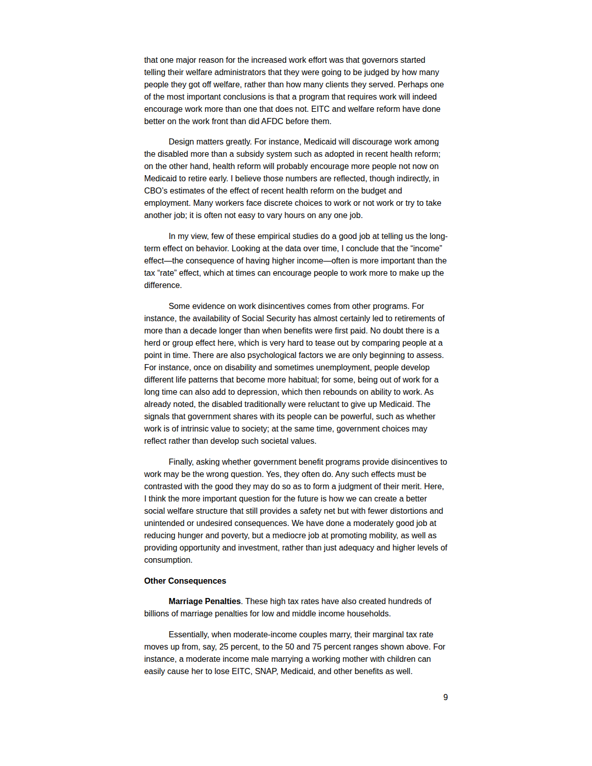that one major reason for the increased work effort was that governors started telling their welfare administrators that they were going to be judged by how many people they got off welfare, rather than how many clients they served. Perhaps one of the most important conclusions is that a program that requires work will indeed encourage work more than one that does not. EITC and welfare reform have done better on the work front than did AFDC before them.
Design matters greatly. For instance, Medicaid will discourage work among the disabled more than a subsidy system such as adopted in recent health reform; on the other hand, health reform will probably encourage more people not now on Medicaid to retire early. I believe those numbers are reflected, though indirectly, in CBO’s estimates of the effect of recent health reform on the budget and employment. Many workers face discrete choices to work or not work or try to take another job; it is often not easy to vary hours on any one job.
In my view, few of these empirical studies do a good job at telling us the long-term effect on behavior. Looking at the data over time, I conclude that the “income” effect—the consequence of having higher income—often is more important than the tax “rate” effect, which at times can encourage people to work more to make up the difference.
Some evidence on work disincentives comes from other programs. For instance, the availability of Social Security has almost certainly led to retirements of more than a decade longer than when benefits were first paid. No doubt there is a herd or group effect here, which is very hard to tease out by comparing people at a point in time. There are also psychological factors we are only beginning to assess. For instance, once on disability and sometimes unemployment, people develop different life patterns that become more habitual; for some, being out of work for a long time can also add to depression, which then rebounds on ability to work. As already noted, the disabled traditionally were reluctant to give up Medicaid. The signals that government shares with its people can be powerful, such as whether work is of intrinsic value to society; at the same time, government choices may reflect rather than develop such societal values.
Finally, asking whether government benefit programs provide disincentives to work may be the wrong question. Yes, they often do. Any such effects must be contrasted with the good they may do so as to form a judgment of their merit. Here, I think the more important question for the future is how we can create a better social welfare structure that still provides a safety net but with fewer distortions and unintended or undesired consequences. We have done a moderately good job at reducing hunger and poverty, but a mediocre job at promoting mobility, as well as providing opportunity and investment, rather than just adequacy and higher levels of consumption.
Other Consequences
Marriage Penalties. These high tax rates have also created hundreds of billions of marriage penalties for low and middle income households.
Essentially, when moderate-income couples marry, their marginal tax rate moves up from, say, 25 percent, to the 50 and 75 percent ranges shown above. For instance, a moderate income male marrying a working mother with children can easily cause her to lose EITC, SNAP, Medicaid, and other benefits as well.
9